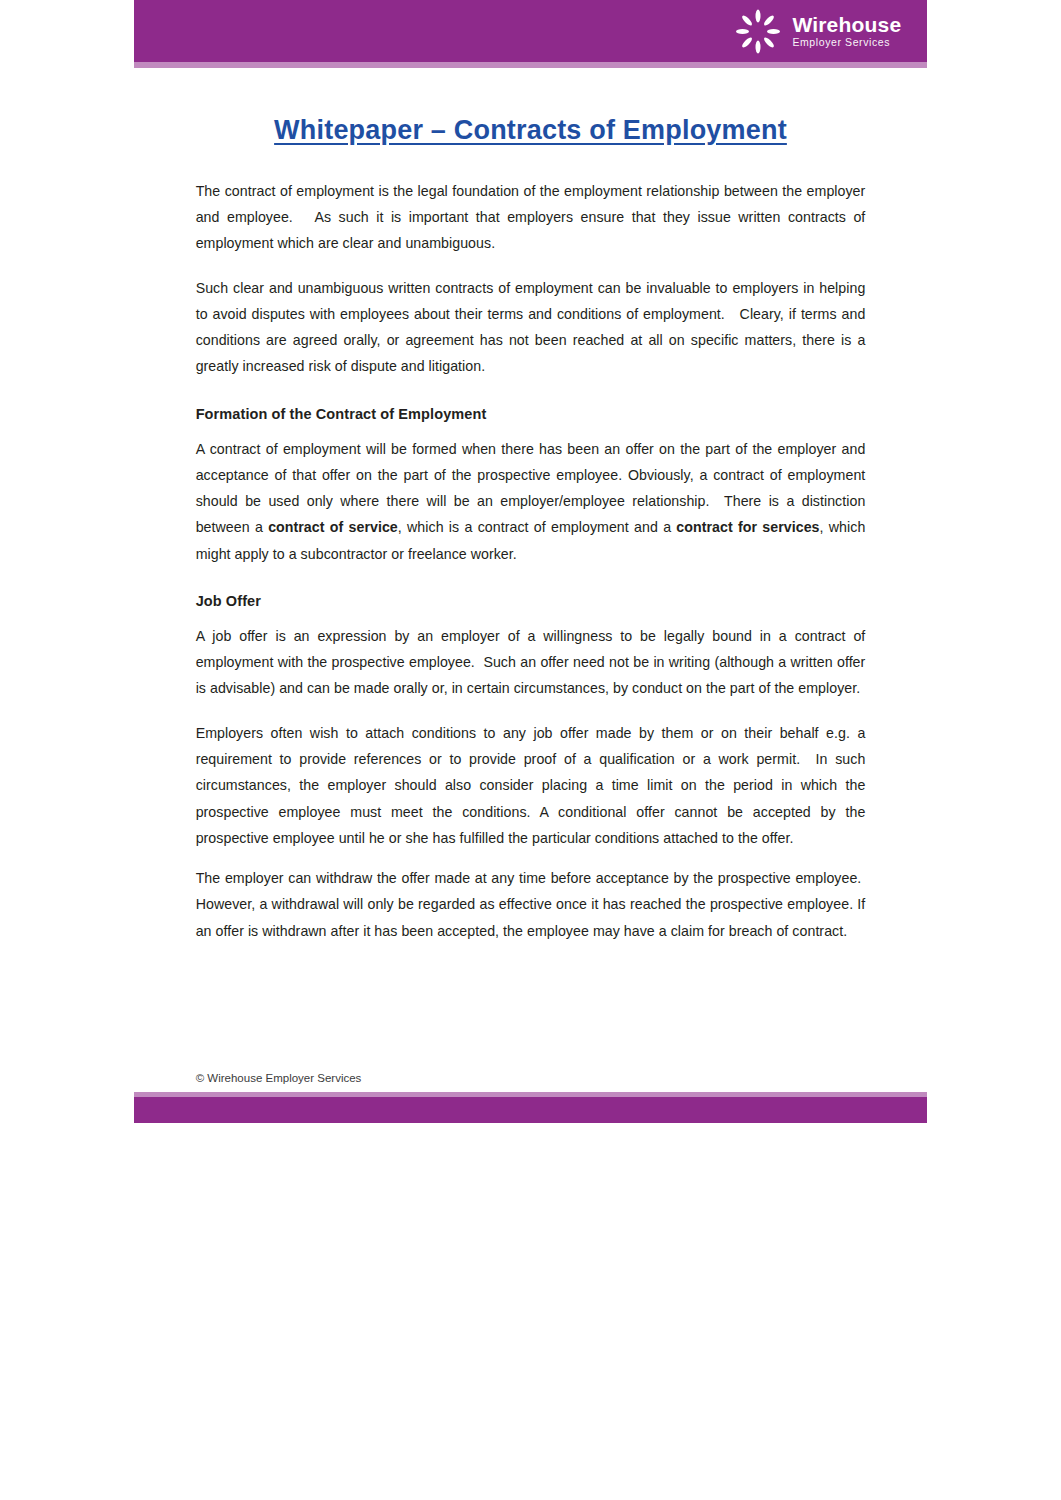Wirehouse
Employer Services
Whitepaper – Contracts of Employment
The contract of employment is the legal foundation of the employment relationship between the employer and employee. As such it is important that employers ensure that they issue written contracts of employment which are clear and unambiguous.
Such clear and unambiguous written contracts of employment can be invaluable to employers in helping to avoid disputes with employees about their terms and conditions of employment. Cleary, if terms and conditions are agreed orally, or agreement has not been reached at all on specific matters, there is a greatly increased risk of dispute and litigation.
Formation of the Contract of Employment
A contract of employment will be formed when there has been an offer on the part of the employer and acceptance of that offer on the part of the prospective employee. Obviously, a contract of employment should be used only where there will be an employer/employee relationship. There is a distinction between a contract of service, which is a contract of employment and a contract for services, which might apply to a subcontractor or freelance worker.
Job Offer
A job offer is an expression by an employer of a willingness to be legally bound in a contract of employment with the prospective employee. Such an offer need not be in writing (although a written offer is advisable) and can be made orally or, in certain circumstances, by conduct on the part of the employer.
Employers often wish to attach conditions to any job offer made by them or on their behalf e.g. a requirement to provide references or to provide proof of a qualification or a work permit. In such circumstances, the employer should also consider placing a time limit on the period in which the prospective employee must meet the conditions. A conditional offer cannot be accepted by the prospective employee until he or she has fulfilled the particular conditions attached to the offer.
The employer can withdraw the offer made at any time before acceptance by the prospective employee. However, a withdrawal will only be regarded as effective once it has reached the prospective employee. If an offer is withdrawn after it has been accepted, the employee may have a claim for breach of contract.
© Wirehouse Employer Services